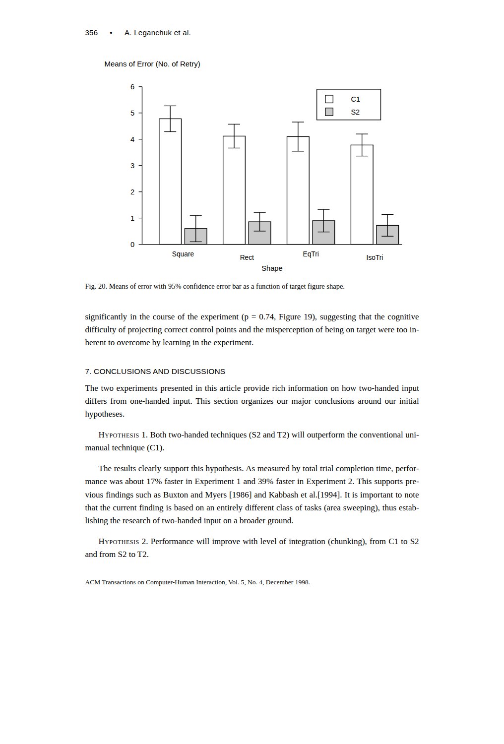356•A. Leganchuk et al.
Means of Error (No. of Retry)
0 1 2 3 4 5 6 C1 S2 Square Rect EqTri IsoTri Shape
Fig. 20. Means of error with 95% confidence error bar as a function of target figure shape.
significantly in the course of the experiment (p = 0.74, Figure 19), suggesting that the cognitive difficulty of projecting correct control points and the misperception of being on target were too inherent to overcome by learning in the experiment.
7. CONCLUSIONS AND DISCUSSIONS
The two experiments presented in this article provide rich information on how two-handed input differs from one-handed input. This section organizes our major conclusions around our initial hypotheses.
Hypothesis 1. Both two-handed techniques (S2 and T2) will outperform the conventional unimanual technique (C1).
The results clearly support this hypothesis. As measured by total trial completion time, performance was about 17% faster in Experiment 1 and 39% faster in Experiment 2. This supports previous findings such as Buxton and Myers [1986] and Kabbash et al.[1994]. It is important to note that the current finding is based on an entirely different class of tasks (area sweeping), thus establishing the research of two-handed input on a broader ground.
Hypothesis 2. Performance will improve with level of integration (chunking), from C1 to S2 and from S2 to T2.
ACM Transactions on Computer-Human Interaction, Vol. 5, No. 4, December 1998.